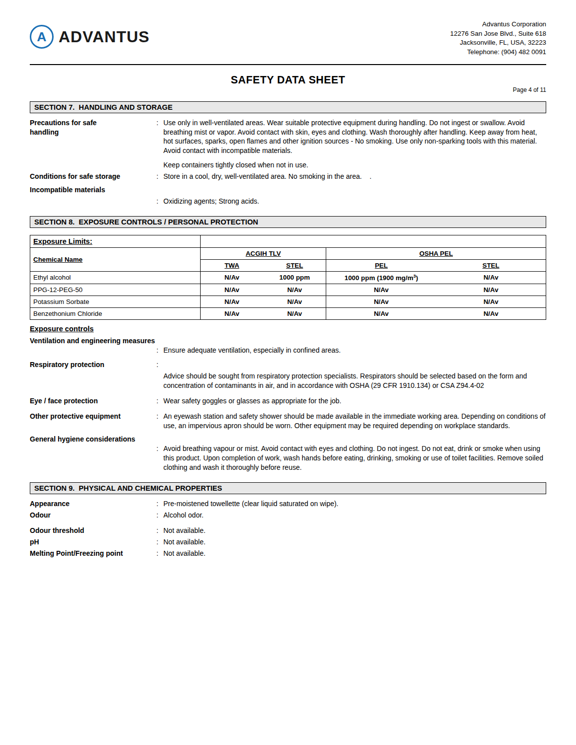A
ADVANTUS
Advantus Corporation
12276 San Jose Blvd., Suite 618
Jacksonville, FL, USA, 32223
Telephone: (904) 482 0091
SAFETY DATA SHEET
Page 4 of 11
SECTION 7. HANDLING AND STORAGE
| Precautions for safe handling | : | Use only in well-ventilated areas. Wear suitable protective equipment during handling. Do not ingest or swallow. Avoid breathing mist or vapor. Avoid contact with skin, eyes and clothing. Wash thoroughly after handling. Keep away from heat, hot surfaces, sparks, open flames and other ignition sources - No smoking. Use only non-sparking tools with this material. Avoid contact with incompatible materials. |
| | | Keep containers tightly closed when not in use. |
| Conditions for safe storage | : | Store in a cool, dry, well-ventilated area. No smoking in the area. . |
| Incompatible materials | | |
| | : | Oxidizing agents; Strong acids. |
SECTION 8. EXPOSURE CONTROLS / PERSONAL PROTECTION
| Exposure Limits: | |
| Chemical Name | ACGIH TLV | OSHA PEL |
| / TWA / STEL / | / PEL / STEL / |
| Ethyl alcohol | / N/Av / 1000 ppm / | / 1000 ppm (1900 mg/m 3 ) / N/Av / |
| PPG-12-PEG-50 | / N/Av / N/Av / | / N/Av / N/Av / |
| Potassium Sorbate | / N/Av / N/Av / | / N/Av / N/Av / |
| Benzethonium Chloride | / N/Av / N/Av / | / N/Av / N/Av / |
Exposure controls
Ventilation and engineering measures
| | : | Ensure adequate ventilation, especially in confined areas. |
| Respiratory protection | : | |
| | | Advice should be sought from respiratory protection specialists. Respirators should be selected based on the form and concentration of contaminants in air, and in accordance with OSHA (29 CFR 1910.134) or CSA Z94.4-02 |
| Eye / face protection | : | Wear safety goggles or glasses as appropriate for the job. |
| Other protective equipment | : | An eyewash station and safety shower should be made available in the immediate working area. Depending on conditions of use, an impervious apron should be worn. Other equipment may be required depending on workplace standards. |
General hygiene considerations
| | : | Avoid breathing vapour or mist. Avoid contact with eyes and clothing. Do not ingest. Do not eat, drink or smoke when using this product. Upon completion of work, wash hands before eating, drinking, smoking or use of toilet facilities. Remove soiled clothing and wash it thoroughly before reuse. |
SECTION 9. PHYSICAL AND CHEMICAL PROPERTIES
| Appearance | : | Pre-moistened towellette (clear liquid saturated on wipe). |
| Odour | : | Alcohol odor. |
| Odour threshold | : | Not available. |
| pH | : | Not available. |
| Melting Point/Freezing point | : | Not available. |